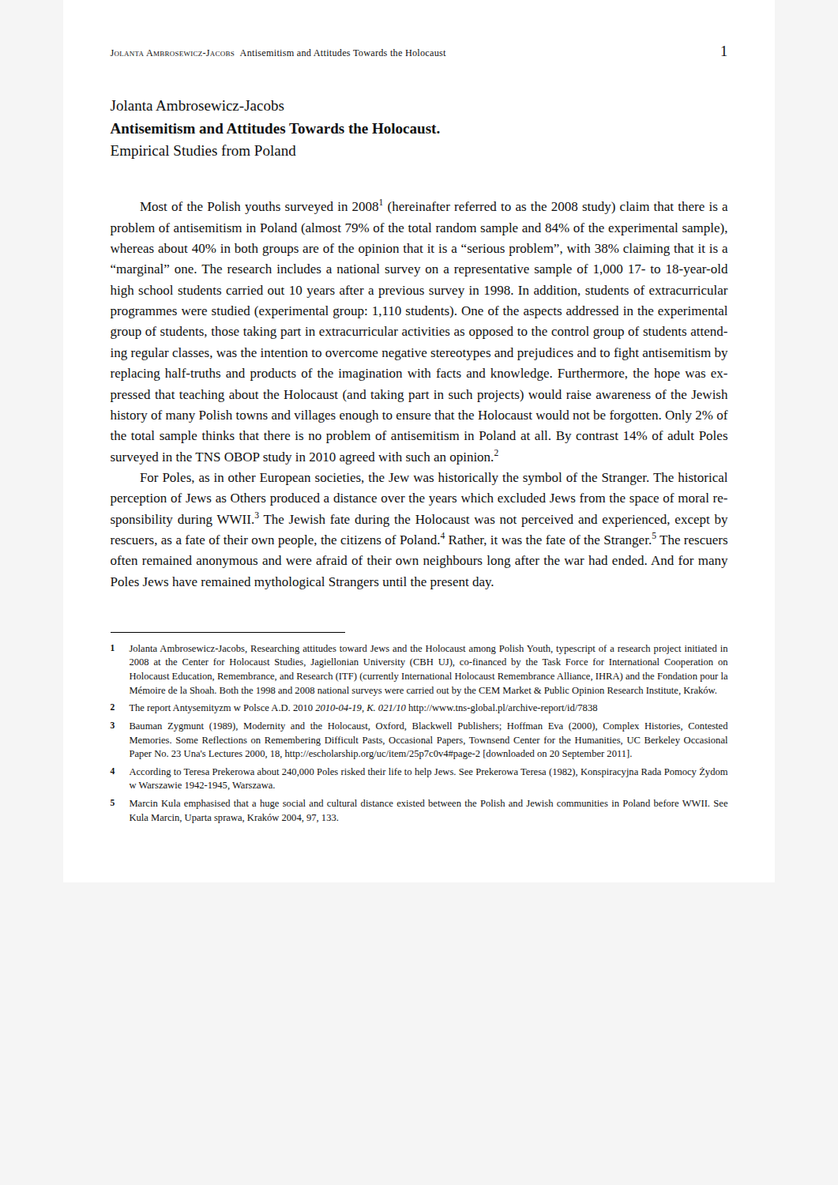Jolanta Ambrosewicz-Jacobs Antisemitism and Attitudes Towards the Holocaust 1
Jolanta Ambrosewicz-Jacobs
Antisemitism and Attitudes Towards the Holocaust.
Empirical Studies from Poland
Most of the Polish youths surveyed in 20081 (hereinafter referred to as the 2008 study) claim that there is a problem of antisemitism in Poland (almost 79% of the total random sample and 84% of the experimental sample), whereas about 40% in both groups are of the opinion that it is a “serious problem”, with 38% claiming that it is a “marginal” one. The research includes a national survey on a representative sample of 1,000 17- to 18-year-old high school students carried out 10 years after a previous survey in 1998. In addition, students of extracurricular programmes were studied (experimental group: 1,110 students). One of the aspects addressed in the experimental group of students, those taking part in extracurricular activities as opposed to the control group of students attending regular classes, was the intention to overcome negative stereotypes and prejudices and to fight antisemitism by replacing half-truths and products of the imagination with facts and knowledge. Furthermore, the hope was expressed that teaching about the Holocaust (and taking part in such projects) would raise awareness of the Jewish history of many Polish towns and villages enough to ensure that the Holocaust would not be forgotten. Only 2% of the total sample thinks that there is no problem of antisemitism in Poland at all. By contrast 14% of adult Poles surveyed in the TNS OBOP study in 2010 agreed with such an opinion.2
For Poles, as in other European societies, the Jew was historically the symbol of the Stranger. The historical perception of Jews as Others produced a distance over the years which excluded Jews from the space of moral responsibility during WWII.3 The Jewish fate during the Holocaust was not perceived and experienced, except by rescuers, as a fate of their own people, the citizens of Poland.4 Rather, it was the fate of the Stranger.5 The rescuers often remained anonymous and were afraid of their own neighbours long after the war had ended. And for many Poles Jews have remained mythological Strangers until the present day.
1 Jolanta Ambrosewicz-Jacobs, Researching attitudes toward Jews and the Holocaust among Polish Youth, typescript of a research project initiated in 2008 at the Center for Holocaust Studies, Jagiellonian University (CBH UJ), co-financed by the Task Force for International Cooperation on Holocaust Education, Remembrance, and Research (ITF) (currently International Holocaust Remembrance Alliance, IHRA) and the Fondation pour la Mémoire de la Shoah. Both the 1998 and 2008 national surveys were carried out by the CEM Market & Public Opinion Research Institute, Kraków.
2 The report Antysemityzm w Polsce A.D. 2010 2010-04-19, K. 021/10 http://www.tns-global.pl/archive-report/id/7838
3 Bauman Zygmunt (1989), Modernity and the Holocaust, Oxford, Blackwell Publishers; Hoffman Eva (2000), Complex Histories, Contested Memories. Some Reflections on Remembering Difficult Pasts, Occasional Papers, Townsend Center for the Humanities, UC Berkeley Occasional Paper No. 23 Una's Lectures 2000, 18, http://escholarship.org/uc/item/25p7c0v4#page-2 [downloaded on 20 September 2011].
4 According to Teresa Prekerowa about 240,000 Poles risked their life to help Jews. See Prekerowa Teresa (1982), Konspiracyjna Rada Pomocy Żydom w Warszawie 1942-1945, Warszawa.
5 Marcin Kula emphasised that a huge social and cultural distance existed between the Polish and Jewish communities in Poland before WWII. See Kula Marcin, Uparta sprawa, Kraków 2004, 97, 133.